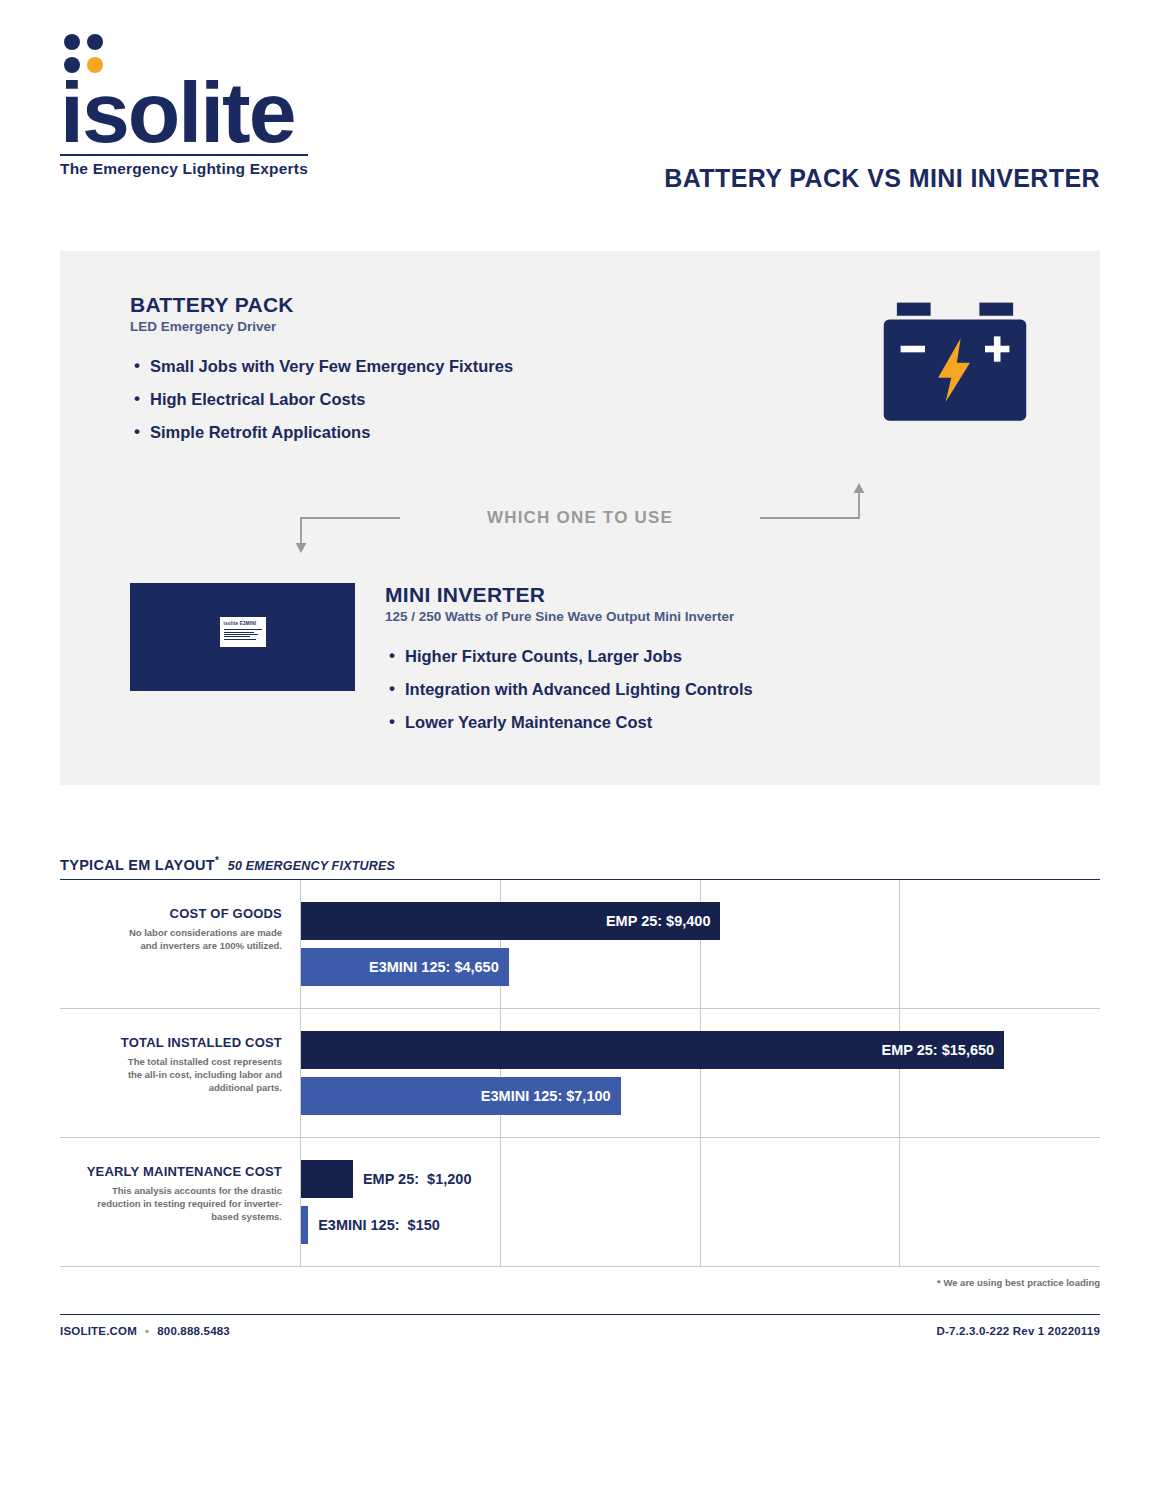isolite
The Emergency Lighting Experts
BATTERY PACK VS MINI INVERTER
BATTERY PACK
LED Emergency Driver
Small Jobs with Very Few Emergency Fixtures
High Electrical Labor Costs
Simple Retrofit Applications
WHICH ONE TO USE
isolite E3MINI
MINI INVERTER
125 / 250 Watts of Pure Sine Wave Output Mini Inverter
Higher Fixture Counts, Larger Jobs
Integration with Advanced Lighting Controls
Lower Yearly Maintenance Cost
TYPICAL EM LAYOUT* 50 EMERGENCY FIXTURES
COST OF GOODS
No labor considerations are made
and inverters are 100% utilized.
EMP 25: $9,400
E3MINI 125: $4,650
TOTAL INSTALLED COST
The total installed cost represents
the all-in cost, including labor and
additional parts.
EMP 25: $15,650
E3MINI 125: $7,100
YEARLY MAINTENANCE COST
This analysis accounts for the drastic
reduction in testing required for inverter-
based systems.
EMP 25: $1,200
E3MINI 125: $150
* We are using best practice loading
ISOLITE.COM•800.888.5483
D-7.2.3.0-222 Rev 1 20220119